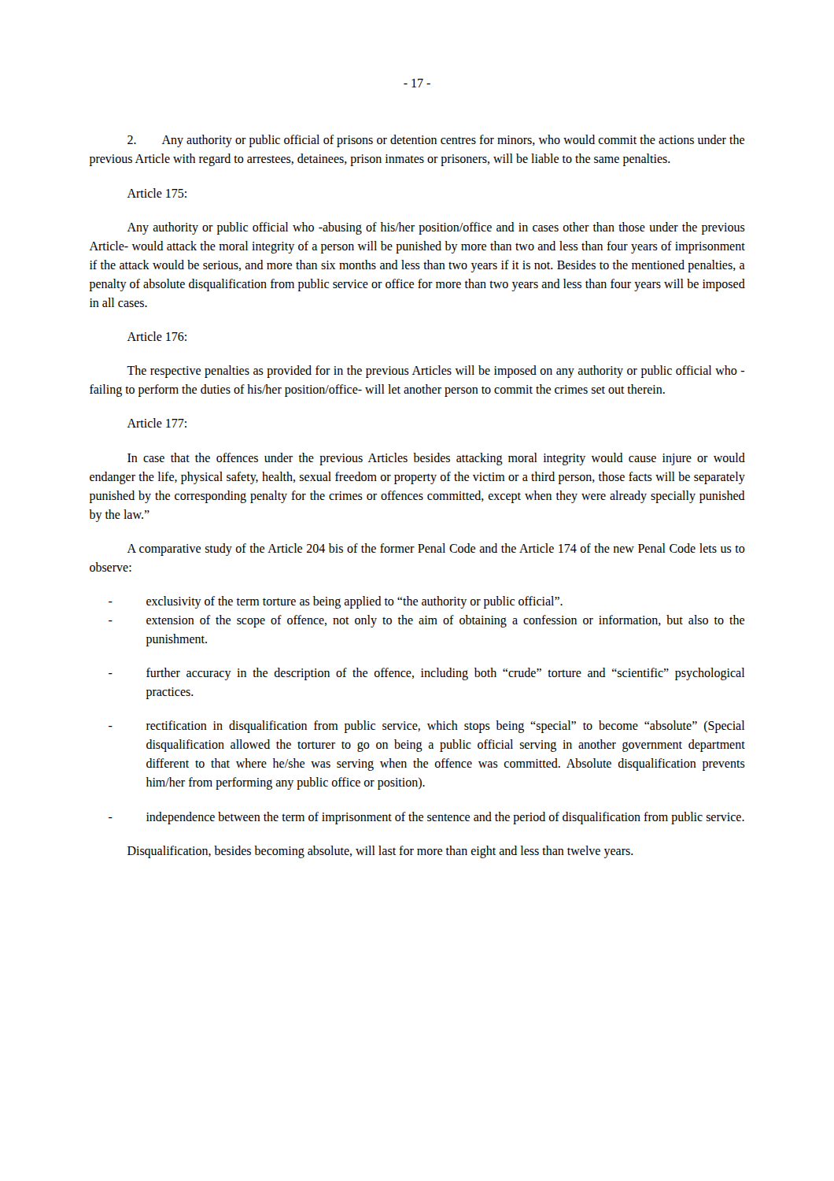- 17 -
2.  Any authority or public official of prisons or detention centres for minors, who would commit the actions under the previous Article with regard to arrestees, detainees, prison inmates or prisoners, will be liable to the same penalties.
Article 175:
Any authority or public official who -abusing of his/her position/office and in cases other than those under the previous Article- would attack the moral integrity of a person will be punished by more than two and less than four years of imprisonment if the attack would be serious, and more than six months and less than two years if it is not. Besides to the mentioned penalties, a penalty of absolute disqualification from public service or office for more than two years and less than four years will be imposed in all cases.
Article 176:
The respective penalties as provided for in the previous Articles will be imposed on any authority or public official who -failing to perform the duties of his/her position/office- will let another person to commit the crimes set out therein.
Article 177:
In case that the offences under the previous Articles besides attacking moral integrity would cause injure or would endanger the life, physical safety, health, sexual freedom or property of the victim or a third person, those facts will be separately punished by the corresponding penalty for the crimes or offences committed, except when they were already specially punished by the law.”
A comparative study of the Article 204 bis of the former Penal Code and the Article 174 of the new Penal Code lets us to observe:
exclusivity of the term torture as being applied to “the authority or public official”.
extension of the scope of offence, not only to the aim of obtaining a confession or information, but also to the punishment.
further accuracy in the description of the offence, including both “crude” torture and “scientific” psychological practices.
rectification in disqualification from public service, which stops being “special” to become “absolute” (Special disqualification allowed the torturer to go on being a public official serving in another government department different to that where he/she was serving when the offence was committed. Absolute disqualification prevents him/her from performing any public office or position).
independence between the term of imprisonment of the sentence and the period of disqualification from public service.
Disqualification, besides becoming absolute, will last for more than eight and less than twelve years.